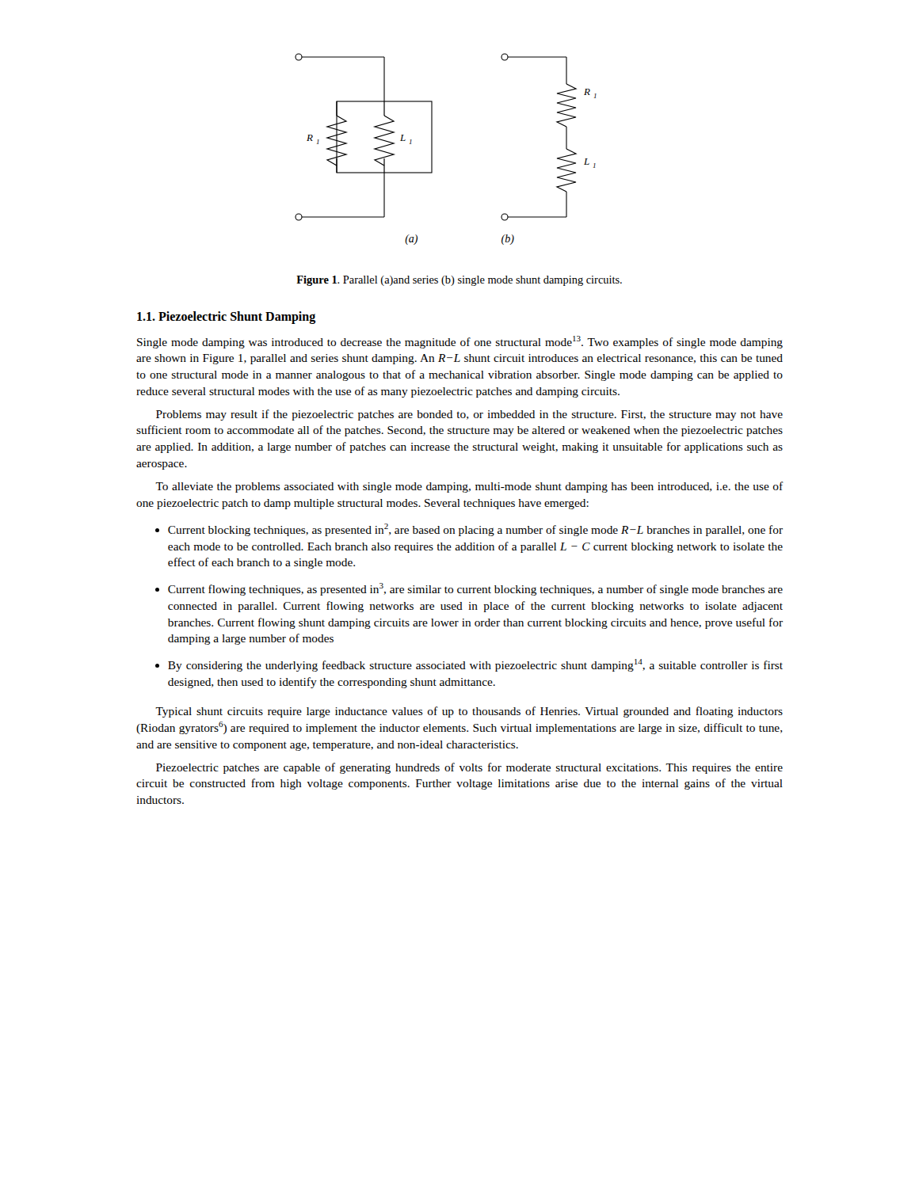R1 L1 R1 L1
(a) (b)
Figure 1. Parallel (a)and series (b) single mode shunt damping circuits.
1.1. Piezoelectric Shunt Damping
Single mode damping was introduced to decrease the magnitude of one structural mode13. Two examples of single mode damping are shown in Figure 1, parallel and series shunt damping. An R−L shunt circuit introduces an electrical resonance, this can be tuned to one structural mode in a manner analogous to that of a mechanical vibration absorber. Single mode damping can be applied to reduce several structural modes with the use of as many piezoelectric patches and damping circuits.
Problems may result if the piezoelectric patches are bonded to, or imbedded in the structure. First, the structure may not have sufficient room to accommodate all of the patches. Second, the structure may be altered or weakened when the piezoelectric patches are applied. In addition, a large number of patches can increase the structural weight, making it unsuitable for applications such as aerospace.
To alleviate the problems associated with single mode damping, multi-mode shunt damping has been introduced, i.e. the use of one piezoelectric patch to damp multiple structural modes. Several techniques have emerged:
Current blocking techniques, as presented in2, are based on placing a number of single mode R−L branches in parallel, one for each mode to be controlled. Each branch also requires the addition of a parallel L − C current blocking network to isolate the effect of each branch to a single mode.
Current flowing techniques, as presented in3, are similar to current blocking techniques, a number of single mode branches are connected in parallel. Current flowing networks are used in place of the current blocking networks to isolate adjacent branches. Current flowing shunt damping circuits are lower in order than current blocking circuits and hence, prove useful for damping a large number of modes
By considering the underlying feedback structure associated with piezoelectric shunt damping14, a suitable controller is first designed, then used to identify the corresponding shunt admittance.
Typical shunt circuits require large inductance values of up to thousands of Henries. Virtual grounded and floating inductors (Riodan gyrators6) are required to implement the inductor elements. Such virtual implementations are large in size, difficult to tune, and are sensitive to component age, temperature, and non-ideal characteristics.
Piezoelectric patches are capable of generating hundreds of volts for moderate structural excitations. This requires the entire circuit be constructed from high voltage components. Further voltage limitations arise due to the internal gains of the virtual inductors.